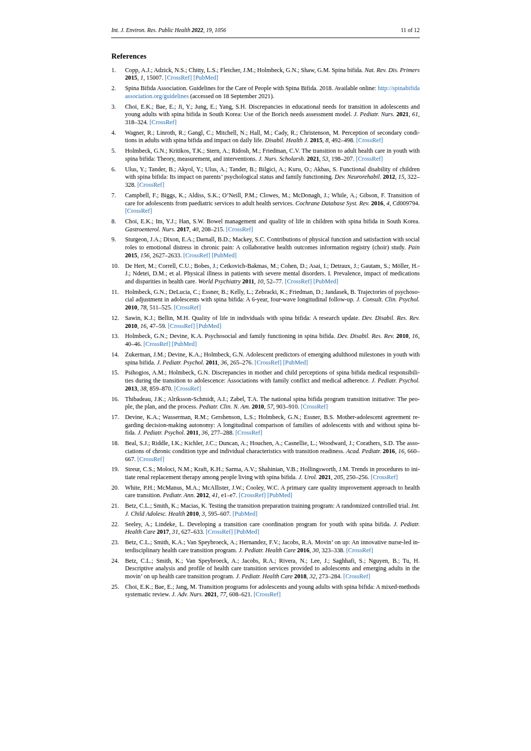Int. J. Environ. Res. Public Health 2022, 19, 1056
11 of 12
References
Copp, A.J.; Adzick, N.S.; Chitty, L.S.; Fletcher, J.M.; Holmbeck, G.N.; Shaw, G.M. Spina bifida. Nat. Rev. Dis. Primers 2015, 1, 15007. CrossRef PubMed
Spina Bifida Association. Guidelines for the Care of People with Spina Bifida. 2018. Available online: http://spinabifidaassociation.org/guidelines (accessed on 18 September 2021).
Choi, E.K.; Bae, E.; Ji, Y.; Jung, E.; Yang, S.H. Discrepancies in educational needs for transition in adolescents and young adults with spina bifida in South Korea: Use of the Borich needs assessment model. J. Pediatr. Nurs. 2021, 61, 318–324. CrossRef
Wagner, R.; Linroth, R.; Gangl, C.; Mitchell, N.; Hall, M.; Cady, R.; Christenson, M. Perception of secondary conditions in adults with spina bifida and impact on daily life. Disabil. Health J. 2015, 8, 492–498. CrossRef
Holmbeck, G.N.; Kritikos, T.K.; Stern, A.; Ridosh, M.; Friedman, C.V. The transition to adult health care in youth with spina bifida: Theory, measurement, and interventions. J. Nurs. Scholarsh. 2021, 53, 198–207. CrossRef
Ulus, Y.; Tander, B.; Akyol, Y.; Ulus, A.; Tander, B.; Bilgici, A.; Kuru, O.; Akbas, S. Functional disability of children with spina bifida: Its impact on parents’ psychological status and family functioning. Dev. Neurorehabil. 2012, 15, 322–328. CrossRef
Campbell, F.; Biggs, K.; Aldiss, S.K.; O’Neill, P.M.; Clowes, M.; McDonagh, J.; While, A.; Gibson, F. Transition of care for adolescents from paediatric services to adult health services. Cochrane Database Syst. Rev. 2016, 4, Cd009794. CrossRef
Choi, E.K.; Im, Y.J.; Han, S.W. Bowel management and quality of life in children with spina bifida in South Korea. Gastroenterol. Nurs. 2017, 40, 208–215. CrossRef
Sturgeon, J.A.; Dixon, E.A.; Darnall, B.D.; Mackey, S.C. Contributions of physical function and satisfaction with social roles to emotional distress in chronic pain: A collaborative health outcomes information registry (choir) study. Pain 2015, 156, 2627–2633. CrossRef PubMed
De Hert, M.; Correll, C.U.; Bobes, J.; Cetkovich-Bakmas, M.; Cohen, D.; Asai, I.; Detraux, J.; Gautam, S.; Möller, H.-J.; Ndetei, D.M.; et al. Physical illness in patients with severe mental disorders. I. Prevalence, impact of medications and disparities in health care. World Psychiatry 2011, 10, 52–77. CrossRef PubMed
Holmbeck, G.N.; DeLucia, C.; Essner, B.; Kelly, L.; Zebracki, K.; Friedman, D.; Jandasek, B. Trajectories of psychosocial adjustment in adolescents with spina bifida: A 6-year, four-wave longitudinal follow-up. J. Consult. Clin. Psychol. 2010, 78, 511–525. CrossRef
Sawin, K.J.; Bellin, M.H. Quality of life in individuals with spina bifida: A research update. Dev. Disabil. Res. Rev. 2010, 16, 47–59. CrossRef PubMed
Holmbeck, G.N.; Devine, K.A. Psychosocial and family functioning in spina bifida. Dev. Disabil. Res. Rev. 2010, 16, 40–46. CrossRef PubMed
Zukerman, J.M.; Devine, K.A.; Holmbeck, G.N. Adolescent predictors of emerging adulthood milestones in youth with spina bifida. J. Pediatr. Psychol. 2011, 36, 265–276. CrossRef PubMed
Psihogios, A.M.; Holmbeck, G.N. Discrepancies in mother and child perceptions of spina bifida medical responsibilities during the transition to adolescence: Associations with family conflict and medical adherence. J. Pediatr. Psychol. 2013, 38, 859–870. CrossRef
Thibadeau, J.K.; Alriksson-Schmidt, A.I.; Zabel, T.A. The national spina bifida program transition initiative: The people, the plan, and the process. Pediatr. Clin. N. Am. 2010, 57, 903–910. CrossRef
Devine, K.A.; Wasserman, R.M.; Gershenson, L.S.; Holmbeck, G.N.; Essner, B.S. Mother-adolescent agreement regarding decision-making autonomy: A longitudinal comparison of families of adolescents with and without spina bifida. J. Pediatr. Psychol. 2011, 36, 277–288. CrossRef
Beal, S.J.; Riddle, I.K.; Kichler, J.C.; Duncan, A.; Houchen, A.; Casnellie, L.; Woodward, J.; Corathers, S.D. The associations of chronic condition type and individual characteristics with transition readiness. Acad. Pediatr. 2016, 16, 660–667. CrossRef
Streur, C.S.; Moloci, N.M.; Kraft, K.H.; Sarma, A.V.; Shahinian, V.B.; Hollingsworth, J.M. Trends in procedures to initiate renal replacement therapy among people living with spina bifida. J. Urol. 2021, 205, 250–256. CrossRef
White, P.H.; McManus, M.A.; McAllister, J.W.; Cooley, W.C. A primary care quality improvement approach to health care transition. Pediatr. Ann. 2012, 41, e1–e7. CrossRef PubMed
Betz, C.L.; Smith, K.; Macias, K. Testing the transition preparation training program: A randomized controlled trial. Int. J. Child Adolesc. Health 2010, 3, 595–607. PubMed
Seeley, A.; Lindeke, L. Developing a transition care coordination program for youth with spina bifida. J. Pediatr. Health Care 2017, 31, 627–633. CrossRef PubMed
Betz, C.L.; Smith, K.A.; Van Speybroeck, A.; Hernandez, F.V.; Jacobs, R.A. Movin’ on up: An innovative nurse-led interdisciplinary health care transition program. J. Pediatr. Health Care 2016, 30, 323–338. CrossRef
Betz, C.L.; Smith, K.; Van Speybroeck, A.; Jacobs, R.A.; Rivera, N.; Lee, J.; Saghhafi, S.; Nguyen, B.; Tu, H. Descriptive analysis and profile of health care transition services provided to adolescents and emerging adults in the movin’ on up health care transition program. J. Pediatr. Health Care 2018, 32, 273–284. CrossRef
Choi, E.K.; Bae, E.; Jang, M. Transition programs for adolescents and young adults with spina bifida: A mixed-methods systematic review. J. Adv. Nurs. 2021, 77, 608–621. CrossRef